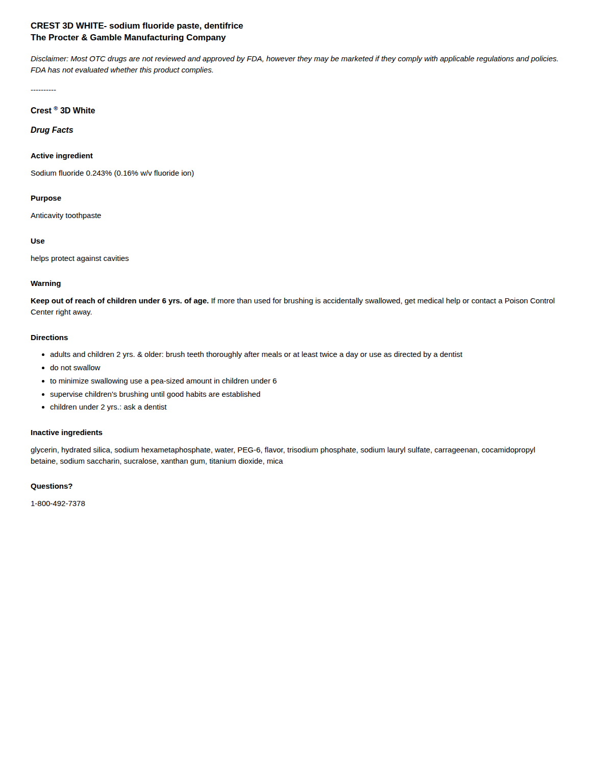CREST 3D WHITE- sodium fluoride paste, dentifrice
The Procter & Gamble Manufacturing Company
Disclaimer: Most OTC drugs are not reviewed and approved by FDA, however they may be marketed if they comply with applicable regulations and policies. FDA has not evaluated whether this product complies.
----------
Crest ® 3D White
Drug Facts
Active ingredient
Sodium fluoride 0.243% (0.16% w/v fluoride ion)
Purpose
Anticavity toothpaste
Use
helps protect against cavities
Warning
Keep out of reach of children under 6 yrs. of age. If more than used for brushing is accidentally swallowed, get medical help or contact a Poison Control Center right away.
Directions
adults and children 2 yrs. & older: brush teeth thoroughly after meals or at least twice a day or use as directed by a dentist
do not swallow
to minimize swallowing use a pea-sized amount in children under 6
supervise children's brushing until good habits are established
children under 2 yrs.: ask a dentist
Inactive ingredients
glycerin, hydrated silica, sodium hexametaphosphate, water, PEG-6, flavor, trisodium phosphate, sodium lauryl sulfate, carrageenan, cocamidopropyl betaine, sodium saccharin, sucralose, xanthan gum, titanium dioxide, mica
Questions?
1-800-492-7378